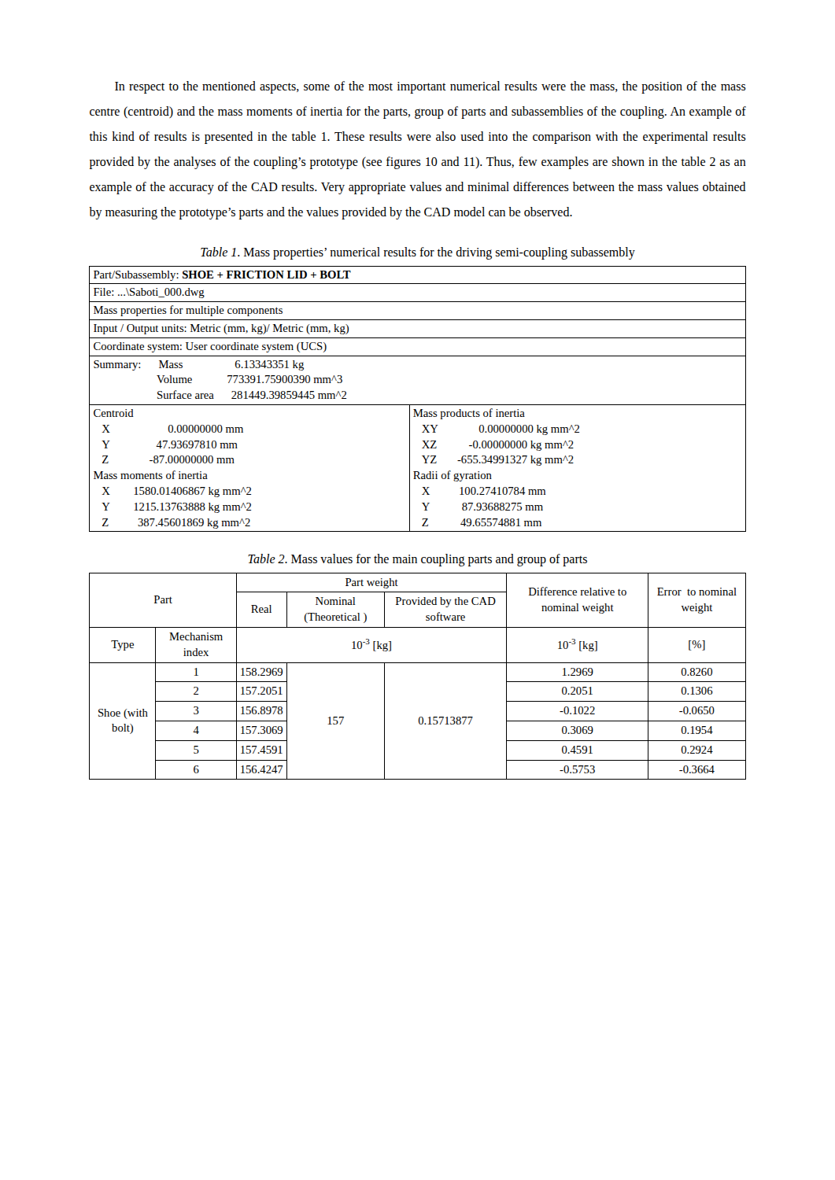In respect to the mentioned aspects, some of the most important numerical results were the mass, the position of the mass centre (centroid) and the mass moments of inertia for the parts, group of parts and subassemblies of the coupling. An example of this kind of results is presented in the table 1. These results were also used into the comparison with the experimental results provided by the analyses of the coupling’s prototype (see figures 10 and 11). Thus, few examples are shown in the table 2 as an example of the accuracy of the CAD results. Very appropriate values and minimal differences between the mass values obtained by measuring the prototype’s parts and the values provided by the CAD model can be observed.
Table 1. Mass properties’ numerical results for the driving semi-coupling subassembly
| Part/Subassembly: SHOE + FRICTION LID + BOLT |
| File: ...\Saboti_000.dwg |
| Mass properties for multiple components |
| Input / Output units: Metric (mm, kg)/ Metric (mm, kg) |
| Coordinate system: User coordinate system (UCS) |
| Summary: Mass 6.13343351 kg Volume 773391.75900390 mm^3 Surface area 281449.39859445 mm^2 |
| Centroid X 0.00000000 mm Y 47.93697810 mm Z -87.00000000 mm Mass moments of inertia X 1580.01406867 kg mm^2 Y 1215.13763888 kg mm^2 Z 387.45601869 kg mm^2 | Mass products of inertia XY 0.00000000 kg mm^2 XZ -0.00000000 kg mm^2 YZ -655.34991327 kg mm^2 Radii of gyration X 100.27410784 mm Y 87.93688275 mm Z 49.65574881 mm |
Table 2. Mass values for the main coupling parts and group of parts
| Part | Part weight | Difference relative to nominal weight | Error to nominal weight |
| --- | --- | --- | --- |
| Real | Nominal (Theoretical ) | Provided by the CAD software |
| Type | Mechanism index | 10 -3 [kg] | 10 -3 [kg] | [%] |
| Shoe (with bolt) | 1 | 158.2969 | 157 | 0.15713877 | 1.2969 | 0.8260 |
| 2 | 157.2051 | 0.2051 | 0.1306 |
| 3 | 156.8978 | -0.1022 | -0.0650 |
| 4 | 157.3069 | 0.3069 | 0.1954 |
| 5 | 157.4591 | 0.4591 | 0.2924 |
| 6 | 156.4247 | -0.5753 | -0.3664 |